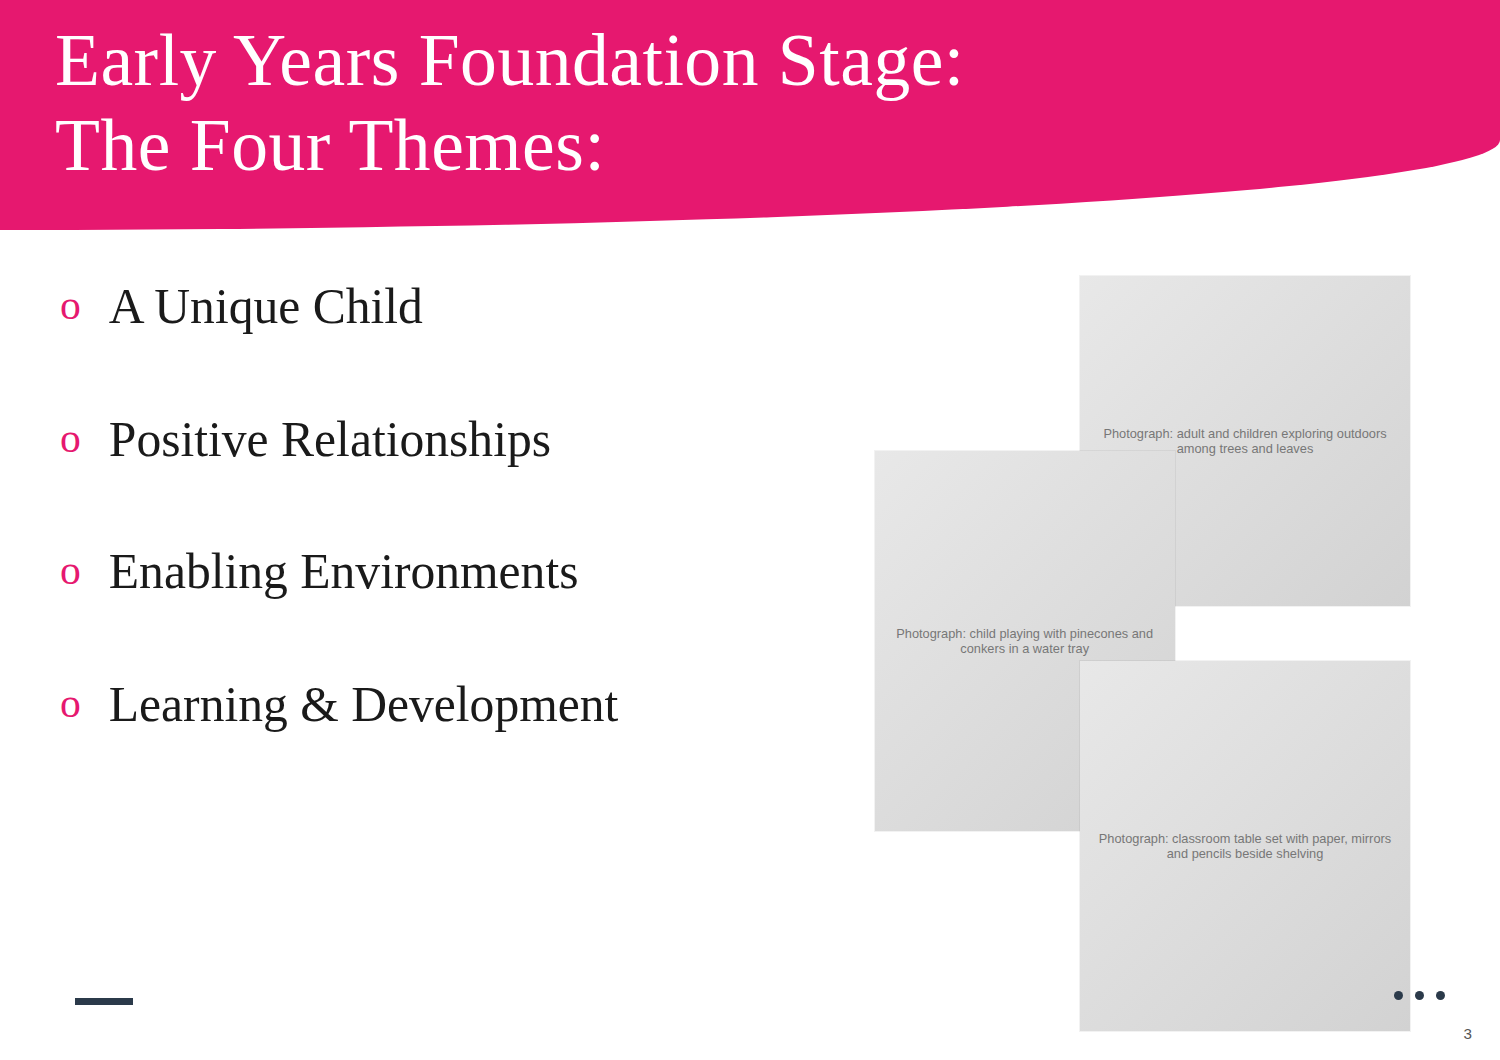Early Years Foundation Stage:
The Four Themes:
oA Unique Child
oPositive Relationships
oEnabling Environments
oLearning & Development
Photograph: adult and children exploring outdoors among trees and leaves
Photograph: child playing with pinecones and conkers in a water tray
Photograph: classroom table set with paper, mirrors and pencils beside shelving
3